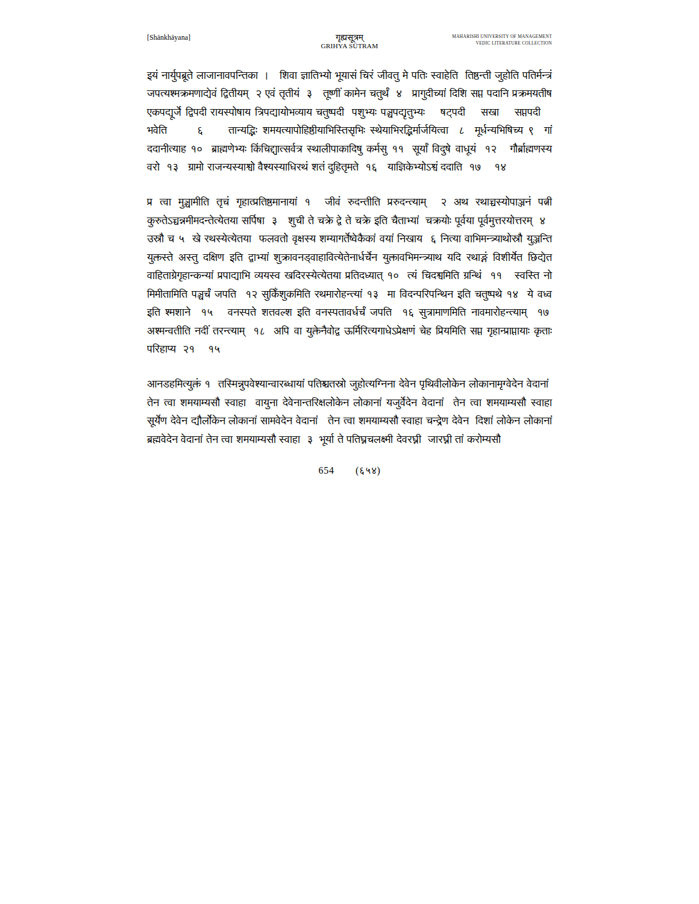[Shānkhāyana]
गृह्यसूत्रम् GRIHYA SŪTRAM
MAHARISHI UNIVERSITY OF MANAGEMENT
VEDIC LITERATURE COLLECTION
इयं नार्युपब्रूते लाजानावपन्तिका । शिवा ज्ञातिभ्यो भूयासं चिरं जीवतु मे पतिः स्वाहेति तिष्ठन्ती जुहोति पतिर्मन्त्रं जपत्यश्मक्रमणाद्येवं द्वितीयम् २ एवं तृतीयं ३ तूष्णीं कामेन चतुर्थं ४ प्रागुदीच्यां दिशि सप्त पदानि प्रक्रमयतीष एकपद्यूर्जे द्विपदी रायस्पोषाय त्रिपद्यायोभव्याय चतुष्पदी पशुभ्यः पञ्चपद्यृतुभ्यः षट्पदी सखा सप्तपदी भवेति ६ तान्यद्भिः शमयत्यापोहिष्ठीयाभिस्तिसृभिः स्थेयाभिरद्भिर्मार्जयित्वा ८ मूर्धन्यभिषिच्य ९ गां ददानीत्याह १० ब्राह्मणेभ्यः किंचिद्द्यात्सर्वत्र स्थालीपाकादिषु कर्मसु ११ सूर्यां विदुषे वाधूयं १२ गौर्ब्राह्मणस्य वरो १३ ग्रामो राजन्यस्याश्वो वैश्यस्याधिरथं शतं दुहितृमते १६ याज्ञिकेभ्योऽश्वं ददाति १७ १४
प्र त्वा मुञ्चामीति तृचं गृहात्प्रतिष्ठमानायां १ जीवं रुदन्तीति प्ररुदन्त्याम् २ अथ रथाच्चस्योपाञ्जनं पत्नी कुरुतेऽच्चन्नमीमदन्तेत्येतया सर्पिषा ३ शुची ते चक्रे द्वे ते चक्रे इति चैताभ्यां चक्रयोः पूर्वया पूर्वमुत्तरयोत्तरम् ४ उस्रौ च ५ खे रथस्येत्येतया फलवतो वृक्षस्य शम्यागर्तेष्वेकैकां वयां निखाय ६ नित्या वाभिमन्त्र्याथोस्रौ युञ्जन्ति युक्तस्ते अस्तु दक्षिण इति द्वाभ्यां शुक्रावनड्वाहावित्येतेनार्धर्चेन युक्तावभिमन्त्र्याथ यदि रथाङ्गं विशीर्येत छिद्येत वाहिताग्रेगृहान्कन्यां प्रपाद्याभि व्ययस्व खदिरस्येत्येतया प्रतिदध्यात् १० त्यं चिदश्वमिति ग्रन्थिं ११ स्वस्ति नो मिमीतामिति पञ्चर्चं जपति १२ सुकिँशुकमिति रथमारोहन्त्यां १३ मा विदन्परिपन्थिन इति चतुष्पथे १४ ये वध्व इति श्मशाने १५ वनस्पते शतवल्श इति वनस्पतावर्धर्चं जपति १६ सुत्रामाणमिति नावमारोहन्त्याम् १७ अश्मन्वतीति नदीं तरन्त्याम् १८ अपि वा युक्तेनैवोद्व ऊर्मिरित्यगाधेऽप्रेक्षणं चेह प्रियमिति सप्त गृहान्प्राप्तायाः कृताः परिहाप्य २१ १५
आनडहमित्युक्तं १ तस्मिन्नुपवेश्यान्वारब्धायां पतिश्चतस्रो जुहोत्यग्निना देवेन पृथिवीलोकेन लोकानामृग्वेदेन वेदानां तेन त्वा शमयाम्यसौ स्वाहा वायुना देवेनान्तरिक्षलोकेन लोकानां यजुर्वेदेन वेदानां तेन त्वा शमयाम्यसौ स्वाहा सूर्येण देवेन द्यौर्लोकेन लोकानां सामवेदेन वेदानां तेन त्वा शमयाम्यसौ स्वाहा चन्द्रेण देवेन दिशां लोकेन लोकानां ब्रह्मवेदेन वेदानां तेन त्वा शमयाम्यसौ स्वाहा ३ भूर्या ते पतिघ्नचलक्ष्मी देवरघ्नी जारघ्नी तां करोम्यसौ
654(६५४)